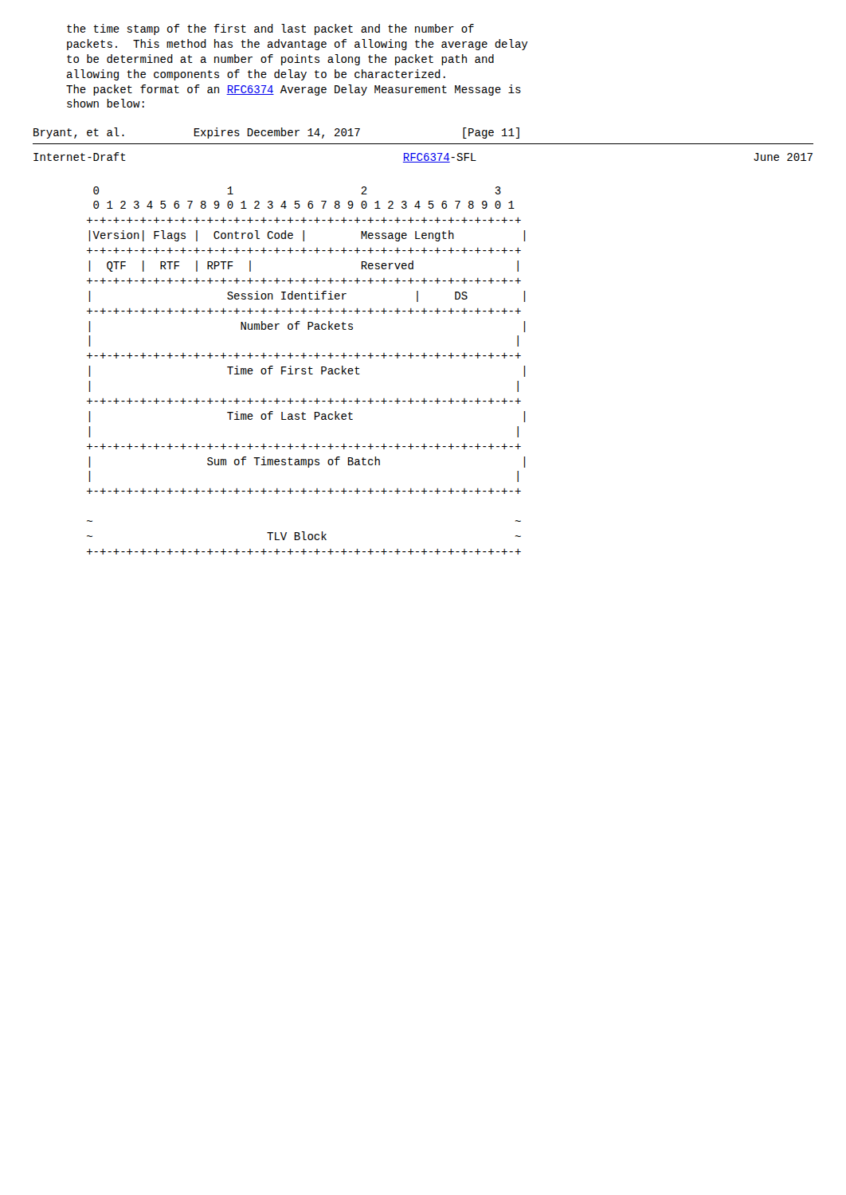the time stamp of the first and last packet and the number of
packets.  This method has the advantage of allowing the average delay
to be determined at a number of points along the packet path and
allowing the components of the delay to be characterized.
The packet format of an RFC6374 Average Delay Measurement Message is
shown below:
Bryant, et al. Expires December 14, 2017 [Page 11]
Internet-Draft RFC6374-SFL June 2017
    0                   1                   2                   3
    0 1 2 3 4 5 6 7 8 9 0 1 2 3 4 5 6 7 8 9 0 1 2 3 4 5 6 7 8 9 0 1
   +-+-+-+-+-+-+-+-+-+-+-+-+-+-+-+-+-+-+-+-+-+-+-+-+-+-+-+-+-+-+-+-+
   |Version| Flags |  Control Code |        Message Length          |
   +-+-+-+-+-+-+-+-+-+-+-+-+-+-+-+-+-+-+-+-+-+-+-+-+-+-+-+-+-+-+-+-+
   |  QTF  |  RTF  | RPTF  |                Reserved               |
   +-+-+-+-+-+-+-+-+-+-+-+-+-+-+-+-+-+-+-+-+-+-+-+-+-+-+-+-+-+-+-+-+
   |                    Session Identifier          |     DS        |
   +-+-+-+-+-+-+-+-+-+-+-+-+-+-+-+-+-+-+-+-+-+-+-+-+-+-+-+-+-+-+-+-+
   |                      Number of Packets                         |
   |                                                               |
   +-+-+-+-+-+-+-+-+-+-+-+-+-+-+-+-+-+-+-+-+-+-+-+-+-+-+-+-+-+-+-+-+
   |                    Time of First Packet                        |
   |                                                               |
   +-+-+-+-+-+-+-+-+-+-+-+-+-+-+-+-+-+-+-+-+-+-+-+-+-+-+-+-+-+-+-+-+
   |                    Time of Last Packet                         |
   |                                                               |
   +-+-+-+-+-+-+-+-+-+-+-+-+-+-+-+-+-+-+-+-+-+-+-+-+-+-+-+-+-+-+-+-+
   |                 Sum of Timestamps of Batch                     |
   |                                                               |
   +-+-+-+-+-+-+-+-+-+-+-+-+-+-+-+-+-+-+-+-+-+-+-+-+-+-+-+-+-+-+-+-+

   ~                                                               ~
   ~                          TLV Block                            ~
   +-+-+-+-+-+-+-+-+-+-+-+-+-+-+-+-+-+-+-+-+-+-+-+-+-+-+-+-+-+-+-+-+